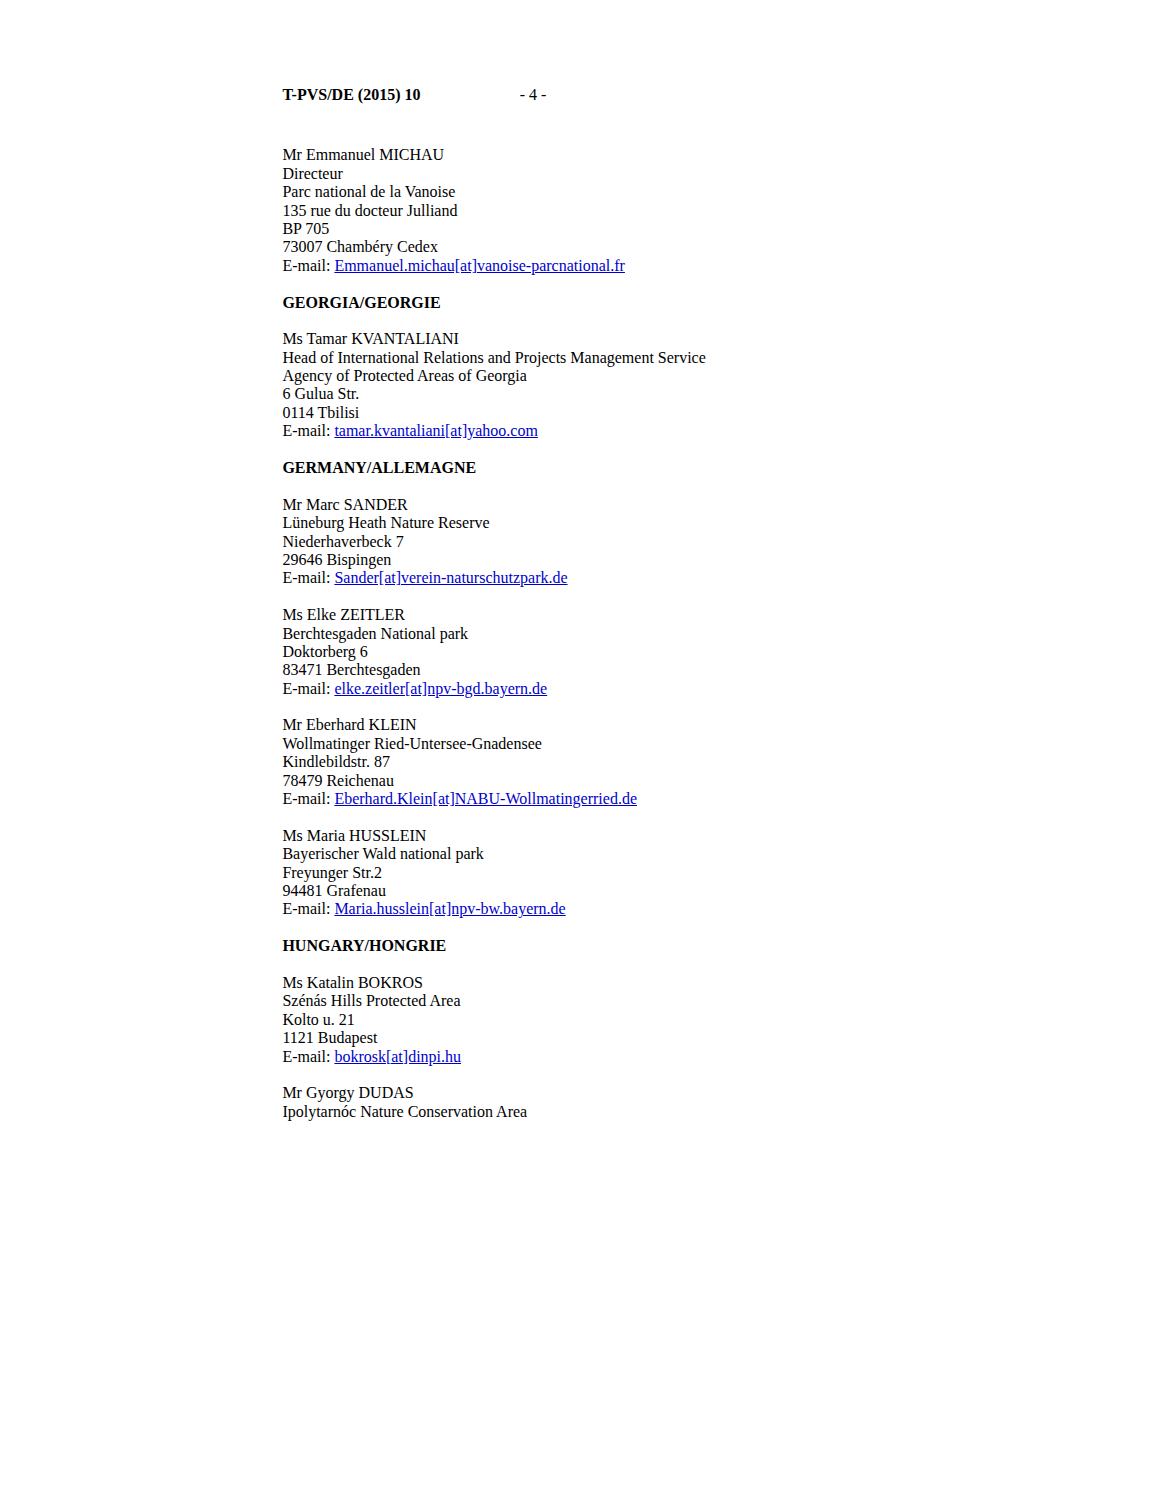T-PVS/DE (2015) 10 - 4 -
Mr Emmanuel MICHAU
Directeur
Parc national de la Vanoise
135 rue du docteur Julliand
BP 705
73007 Chambéry Cedex
E-mail: Emmanuel.michau[at]vanoise-parcnational.fr
GEORGIA/GEORGIE
Ms Tamar KVANTALIANI
Head of International Relations and Projects Management Service
Agency of Protected Areas of Georgia
6 Gulua Str.
0114 Tbilisi
E-mail: tamar.kvantaliani[at]yahoo.com
GERMANY/ALLEMAGNE
Mr Marc SANDER
Lüneburg Heath Nature Reserve
Niederhaverbeck 7
29646 Bispingen
E-mail: Sander[at]verein-naturschutzpark.de
Ms Elke ZEITLER
Berchtesgaden National park
Doktorberg 6
83471 Berchtesgaden
E-mail: elke.zeitler[at]npv-bgd.bayern.de
Mr Eberhard KLEIN
Wollmatinger Ried-Untersee-Gnadensee
Kindlebildstr. 87
78479 Reichenau
E-mail: Eberhard.Klein[at]NABU-Wollmatingerried.de
Ms Maria HUSSLEIN
Bayerischer Wald national park
Freyunger Str.2
94481 Grafenau
E-mail: Maria.husslein[at]npv-bw.bayern.de
HUNGARY/HONGRIE
Ms Katalin BOKROS
Szénás Hills Protected Area
Kolto u. 21
1121 Budapest
E-mail: bokrosk[at]dinpi.hu
Mr Gyorgy DUDAS
Ipolytarnóc Nature Conservation Area